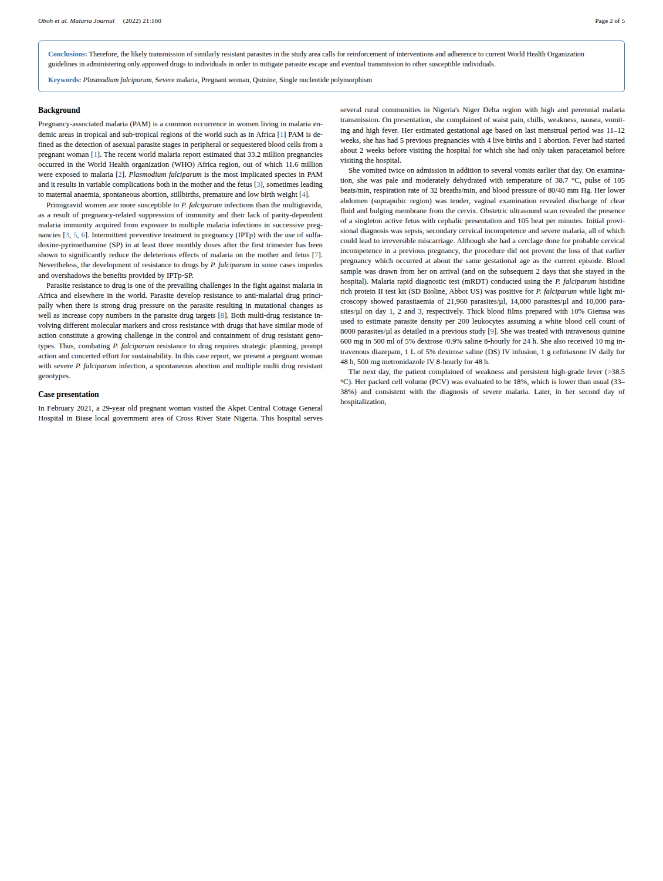Oboh et al. Malaria Journal (2022) 21:160
Page 2 of 5
Conclusions: Therefore, the likely transmission of similarly resistant parasites in the study area calls for reinforcement of interventions and adherence to current World Health Organization guidelines in administering only approved drugs to individuals in order to mitigate parasite escape and eventual transmission to other susceptible individuals.
Keywords: Plasmodium falciparum, Severe malaria, Pregnant woman, Quinine, Single nucleotide polymorphism
Background
Pregnancy-associated malaria (PAM) is a common occurrence in women living in malaria endemic areas in tropical and sub-tropical regions of the world such as in Africa [1] PAM is defined as the detection of asexual parasite stages in peripheral or sequestered blood cells from a pregnant woman [1]. The recent world malaria report estimated that 33.2 million pregnancies occurred in the World Health organization (WHO) Africa region, out of which 11.6 million were exposed to malaria [2]. Plasmodium falciparum is the most implicated species in PAM and it results in variable complications both in the mother and the fetus [3], sometimes leading to maternal anaemia, spontaneous abortion, stillbirths, premature and low birth weight [4].
Primigravid women are more susceptible to P. falciparum infections than the multigravida, as a result of pregnancy-related suppression of immunity and their lack of parity-dependent malaria immunity acquired from exposure to multiple malaria infections in successive pregnancies [3, 5, 6]. Intermittent preventive treatment in pregnancy (IPTp) with the use of sulfadoxine-pyrimethamine (SP) in at least three monthly doses after the first trimester has been shown to significantly reduce the deleterious effects of malaria on the mother and fetus [7]. Nevertheless, the development of resistance to drugs by P. falciparum in some cases impedes and overshadows the benefits provided by IPTp-SP.
Parasite resistance to drug is one of the prevailing challenges in the fight against malaria in Africa and elsewhere in the world. Parasite develop resistance to anti-malarial drug principally when there is strong drug pressure on the parasite resulting in mutational changes as well as increase copy numbers in the parasite drug targets [8]. Both multi-drug resistance involving different molecular markers and cross resistance with drugs that have similar mode of action constitute a growing challenge in the control and containment of drug resistant genotypes. Thus, combating P. falciparum resistance to drug requires strategic planning, prompt action and concerted effort for sustainability. In this case report, we present a pregnant woman with severe P. falciparum infection, a spontaneous abortion and multiple multi drug resistant genotypes.
Case presentation
In February 2021, a 29-year old pregnant woman visited the Akpet Central Cottage General Hospital in Biase local government area of Cross River State Nigeria. This hospital serves several rural communities in Nigeria's Niger Delta region with high and perennial malaria transmission. On presentation, she complained of waist pain, chills, weakness, nausea, vomiting and high fever. Her estimated gestational age based on last menstrual period was 11–12 weeks, she has had 5 previous pregnancies with 4 live births and 1 abortion. Fever had started about 2 weeks before visiting the hospital for which she had only taken paracetamol before visiting the hospital.
She vomited twice on admission in addition to several vomits earlier that day. On examination, she was pale and moderately dehydrated with temperature of 38.7 °C, pulse of 105 beats/min, respiration rate of 32 breaths/min, and blood pressure of 80/40 mm Hg. Her lower abdomen (suprapubic region) was tender, vaginal examination revealed discharge of clear fluid and bulging membrane from the cervix. Obstetric ultrasound scan revealed the presence of a singleton active fetus with cephalic presentation and 105 beat per minutes. Initial provisional diagnosis was sepsis, secondary cervical incompetence and severe malaria, all of which could lead to irreversible miscarriage. Although she had a cerclage done for probable cervical incompetence in a previous pregnancy, the procedure did not prevent the loss of that earlier pregnancy which occurred at about the same gestational age as the current episode. Blood sample was drawn from her on arrival (and on the subsequent 2 days that she stayed in the hospital). Malaria rapid diagnostic test (mRDT) conducted using the P. falciparum histidine rich protein II test kit (SD Bioline, Abbot US) was positive for P. falciparum while light microscopy showed parasitaemia of 21,960 parasites/µl, 14,000 parasites/µl and 10,000 parasites/µl on day 1, 2 and 3, respectively. Thick blood films prepared with 10% Giemsa was used to estimate parasite density per 200 leukocytes assuming a white blood cell count of 8000 parasites/µl as detailed in a previous study [9]. She was treated with intravenous quinine 600 mg in 500 ml of 5% dextrose /0.9% saline 8-hourly for 24 h. She also received 10 mg intravenous diazepam, 1 L of 5% dextrose saline (DS) IV infusion, 1 g ceftriaxone IV daily for 48 h, 500 mg metronidazole IV 8-hourly for 48 h.
The next day, the patient complained of weakness and persistent high-grade fever (>38.5 °C). Her packed cell volume (PCV) was evaluated to be 18%, which is lower than usual (33–38%) and consistent with the diagnosis of severe malaria. Later, in her second day of hospitalization,